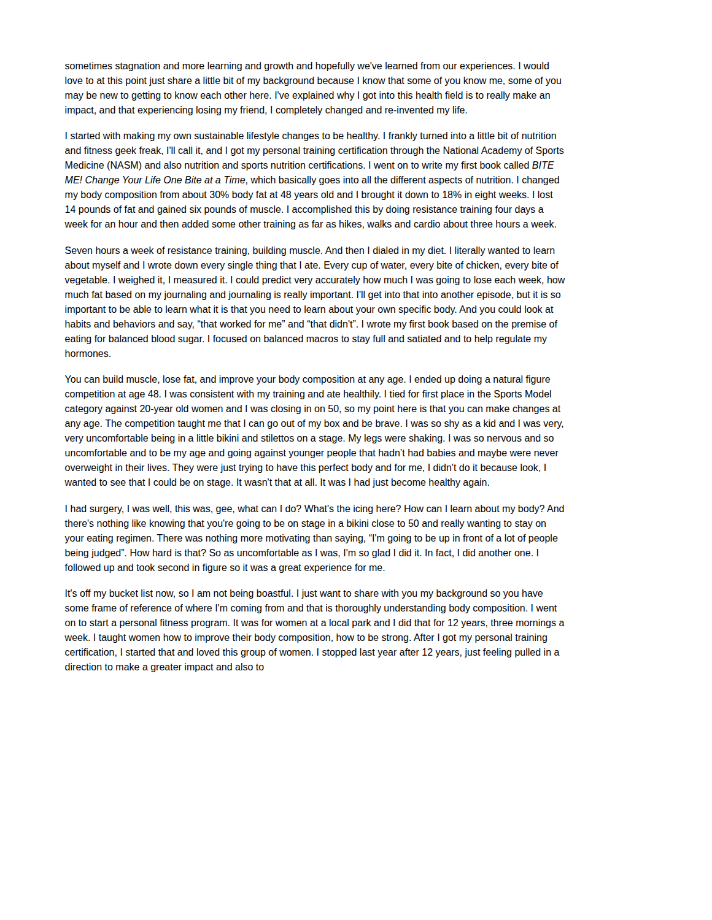sometimes stagnation and more learning and growth and hopefully we've learned from our experiences. I would love to at this point just share a little bit of my background because I know that some of you know me, some of you may be new to getting to know each other here. I've explained why I got into this health field is to really make an impact, and that experiencing losing my friend, I completely changed and re-invented my life.
I started with making my own sustainable lifestyle changes to be healthy. I frankly turned into a little bit of nutrition and fitness geek freak, I'll call it, and I got my personal training certification through the National Academy of Sports Medicine (NASM) and also nutrition and sports nutrition certifications. I went on to write my first book called BITE ME! Change Your Life One Bite at a Time, which basically goes into all the different aspects of nutrition. I changed my body composition from about 30% body fat at 48 years old and I brought it down to 18% in eight weeks. I lost 14 pounds of fat and gained six pounds of muscle. I accomplished this by doing resistance training four days a week for an hour and then added some other training as far as hikes, walks and cardio about three hours a week.
Seven hours a week of resistance training, building muscle. And then I dialed in my diet. I literally wanted to learn about myself and I wrote down every single thing that I ate. Every cup of water, every bite of chicken, every bite of vegetable. I weighed it, I measured it. I could predict very accurately how much I was going to lose each week, how much fat based on my journaling and journaling is really important. I'll get into that into another episode, but it is so important to be able to learn what it is that you need to learn about your own specific body. And you could look at habits and behaviors and say, “that worked for me” and “that didn't”. I wrote my first book based on the premise of eating for balanced blood sugar. I focused on balanced macros to stay full and satiated and to help regulate my hormones.
You can build muscle, lose fat, and improve your body composition at any age. I ended up doing a natural figure competition at age 48. I was consistent with my training and ate healthily. I tied for first place in the Sports Model category against 20-year old women and I was closing in on 50, so my point here is that you can make changes at any age. The competition taught me that I can go out of my box and be brave. I was so shy as a kid and I was very, very uncomfortable being in a little bikini and stilettos on a stage. My legs were shaking. I was so nervous and so uncomfortable and to be my age and going against younger people that hadn’t had babies and maybe were never overweight in their lives. They were just trying to have this perfect body and for me, I didn't do it because look, I wanted to see that I could be on stage. It wasn't that at all. It was I had just become healthy again.
I had surgery, I was well, this was, gee, what can I do? What's the icing here? How can I learn about my body? And there's nothing like knowing that you're going to be on stage in a bikini close to 50 and really wanting to stay on your eating regimen. There was nothing more motivating than saying, “I'm going to be up in front of a lot of people being judged”. How hard is that? So as uncomfortable as I was, I'm so glad I did it. In fact, I did another one. I followed up and took second in figure so it was a great experience for me.
It's off my bucket list now, so I am not being boastful. I just want to share with you my background so you have some frame of reference of where I'm coming from and that is thoroughly understanding body composition. I went on to start a personal fitness program. It was for women at a local park and I did that for 12 years, three mornings a week. I taught women how to improve their body composition, how to be strong. After I got my personal training certification, I started that and loved this group of women. I stopped last year after 12 years, just feeling pulled in a direction to make a greater impact and also to